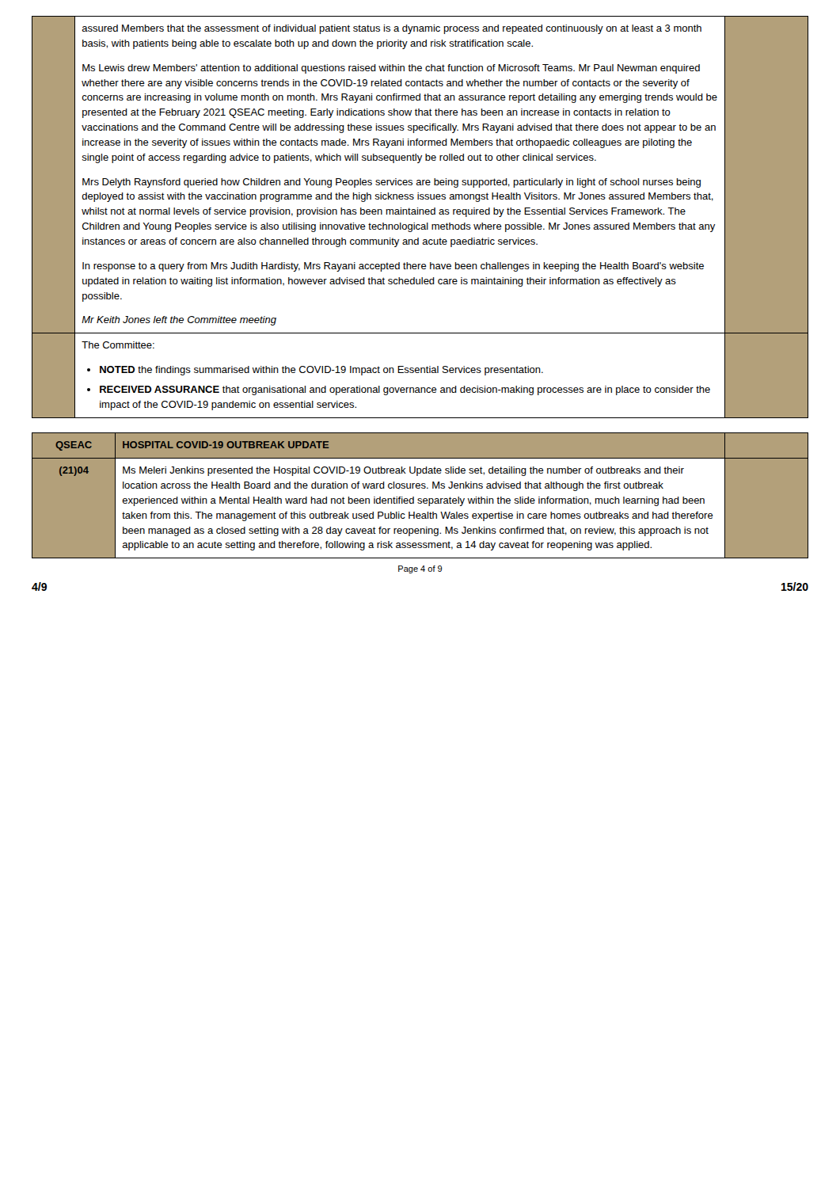| | assured Members that the assessment of individual patient status is a dynamic process and repeated continuously on at least a 3 month basis, with patients being able to escalate both up and down the priority and risk stratification scale. Ms Lewis drew Members' attention to additional questions raised within the chat function of Microsoft Teams. Mr Paul Newman enquired whether there are any visible concerns trends in the COVID-19 related contacts and whether the number of contacts or the severity of concerns are increasing in volume month on month. Mrs Rayani confirmed that an assurance report detailing any emerging trends would be presented at the February 2021 QSEAC meeting. Early indications show that there has been an increase in contacts in relation to vaccinations and the Command Centre will be addressing these issues specifically. Mrs Rayani advised that there does not appear to be an increase in the severity of issues within the contacts made. Mrs Rayani informed Members that orthopaedic colleagues are piloting the single point of access regarding advice to patients, which will subsequently be rolled out to other clinical services. Mrs Delyth Raynsford queried how Children and Young Peoples services are being supported, particularly in light of school nurses being deployed to assist with the vaccination programme and the high sickness issues amongst Health Visitors. Mr Jones assured Members that, whilst not at normal levels of service provision, provision has been maintained as required by the Essential Services Framework. The Children and Young Peoples service is also utilising innovative technological methods where possible. Mr Jones assured Members that any instances or areas of concern are also channelled through community and acute paediatric services. In response to a query from Mrs Judith Hardisty, Mrs Rayani accepted there have been challenges in keeping the Health Board's website updated in relation to waiting list information, however advised that scheduled care is maintaining their information as effectively as possible. Mr Keith Jones left the Committee meeting | |
| | The Committee: NOTED the findings summarised within the COVID-19 Impact on Essential Services presentation. RECEIVED ASSURANCE that organisational and operational governance and decision-making processes are in place to consider the impact of the COVID-19 pandemic on essential services. | |
| QSEAC | HOSPITAL COVID-19 OUTBREAK UPDATE | |
| (21)04 | Ms Meleri Jenkins presented the Hospital COVID-19 Outbreak Update slide set, detailing the number of outbreaks and their location across the Health Board and the duration of ward closures. Ms Jenkins advised that although the first outbreak experienced within a Mental Health ward had not been identified separately within the slide information, much learning had been taken from this. The management of this outbreak used Public Health Wales expertise in care homes outbreaks and had therefore been managed as a closed setting with a 28 day caveat for reopening. Ms Jenkins confirmed that, on review, this approach is not applicable to an acute setting and therefore, following a risk assessment, a 14 day caveat for reopening was applied. | |
Page 4 of 9
4/9 15/20